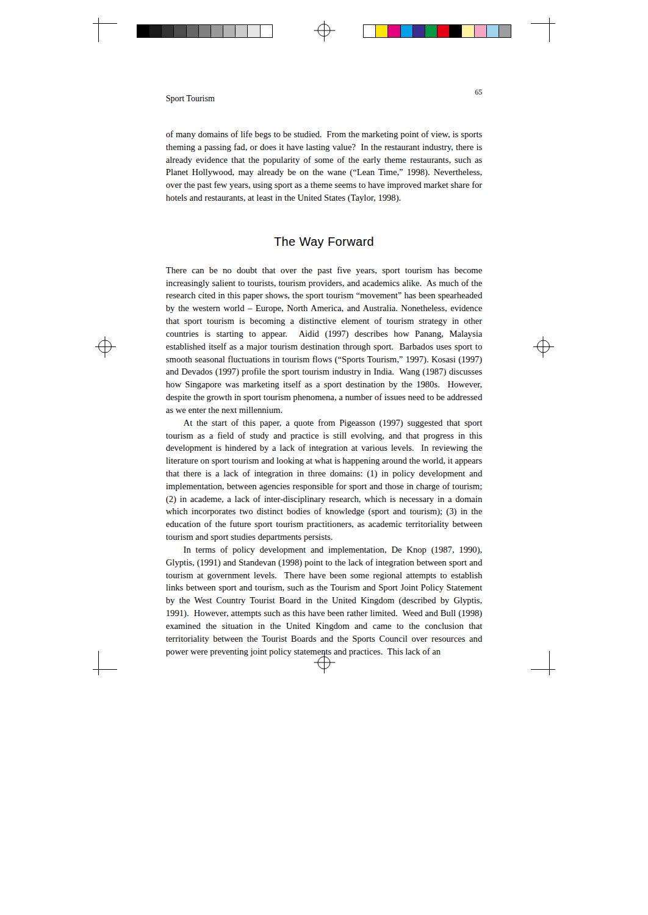Sport Tourism 65
of many domains of life begs to be studied. From the marketing point of view, is sports theming a passing fad, or does it have lasting value? In the restaurant industry, there is already evidence that the popularity of some of the early theme restaurants, such as Planet Hollywood, may already be on the wane (“Lean Time,” 1998). Nevertheless, over the past few years, using sport as a theme seems to have improved market share for hotels and restaurants, at least in the United States (Taylor, 1998).
The Way Forward
There can be no doubt that over the past five years, sport tourism has become increasingly salient to tourists, tourism providers, and academics alike. As much of the research cited in this paper shows, the sport tourism “movement” has been spearheaded by the western world – Europe, North America, and Australia. Nonetheless, evidence that sport tourism is becoming a distinctive element of tourism strategy in other countries is starting to appear. Aidid (1997) describes how Panang, Malaysia established itself as a major tourism destination through sport. Barbados uses sport to smooth seasonal fluctuations in tourism flows (“Sports Tourism,” 1997). Kosasi (1997) and Devados (1997) profile the sport tourism industry in India. Wang (1987) discusses how Singapore was marketing itself as a sport destination by the 1980s. However, despite the growth in sport tourism phenomena, a number of issues need to be addressed as we enter the next millennium.
At the start of this paper, a quote from Pigeasson (1997) suggested that sport tourism as a field of study and practice is still evolving, and that progress in this development is hindered by a lack of integration at various levels. In reviewing the literature on sport tourism and looking at what is happening around the world, it appears that there is a lack of integration in three domains: (1) in policy development and implementation, between agencies responsible for sport and those in charge of tourism; (2) in academe, a lack of inter-disciplinary research, which is necessary in a domain which incorporates two distinct bodies of knowledge (sport and tourism); (3) in the education of the future sport tourism practitioners, as academic territoriality between tourism and sport studies departments persists.
In terms of policy development and implementation, De Knop (1987, 1990), Glyptis, (1991) and Standevan (1998) point to the lack of integration between sport and tourism at government levels. There have been some regional attempts to establish links between sport and tourism, such as the Tourism and Sport Joint Policy Statement by the West Country Tourist Board in the United Kingdom (described by Glyptis, 1991). However, attempts such as this have been rather limited. Weed and Bull (1998) examined the situation in the United Kingdom and came to the conclusion that territoriality between the Tourist Boards and the Sports Council over resources and power were preventing joint policy statements and practices. This lack of an